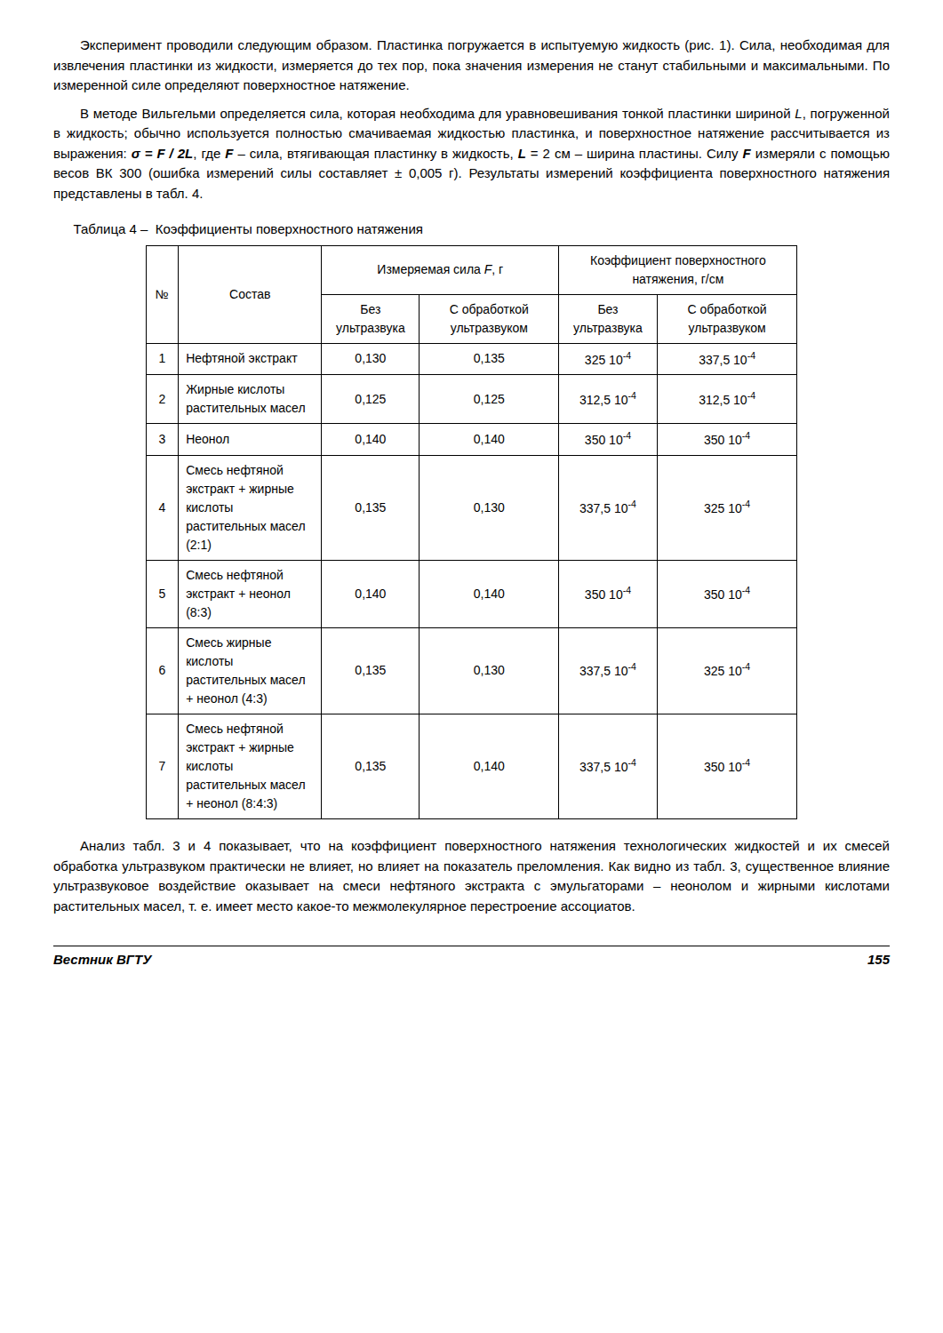Эксперимент проводили следующим образом. Пластинка погружается в испытуемую жидкость (рис. 1). Сила, необходимая для извлечения пластинки из жидкости, измеряется до тех пор, пока значения измерения не станут стабильными и максимальными. По измеренной силе определяют поверхностное натяжение.
В методе Вильгельми определяется сила, которая необходима для уравновешивания тонкой пластинки шириной L, погруженной в жидкость; обычно используется полностью смачиваемая жидкостью пластинка, и поверхностное натяжение рассчитывается из выражения: σ = F / 2L, где F – сила, втягивающая пластинку в жидкость, L = 2 см – ширина пластины. Силу F измеряли с помощью весов ВК 300 (ошибка измерений силы составляет ± 0,005 г). Результаты измерений коэффициента поверхностного натяжения представлены в табл. 4.
Таблица 4 – Коэффициенты поверхностного натяжения
| № | Состав | Измеряемая сила F , г | Коэффициент поверхностного натяжения, г/см |
| --- | --- | --- | --- |
| Без ультразвука | С обработкой ультразвуком | Без ультразвука | С обработкой ультразвуком |
| 1 | Нефтяной экстракт | 0,130 | 0,135 | 325 10 -4 | 337,5 10 -4 |
| 2 | Жирные кислоты растительных масел | 0,125 | 0,125 | 312,5 10 -4 | 312,5 10 -4 |
| 3 | Неонол | 0,140 | 0,140 | 350 10 -4 | 350 10 -4 |
| 4 | Смесь нефтяной экстракт + жирные кислоты растительных масел (2:1) | 0,135 | 0,130 | 337,5 10 -4 | 325 10 -4 |
| 5 | Смесь нефтяной экстракт + неонол (8:3) | 0,140 | 0,140 | 350 10 -4 | 350 10 -4 |
| 6 | Смесь жирные кислоты растительных масел + неонол (4:3) | 0,135 | 0,130 | 337,5 10 -4 | 325 10 -4 |
| 7 | Смесь нефтяной экстракт + жирные кислоты растительных масел + неонол (8:4:3) | 0,135 | 0,140 | 337,5 10 -4 | 350 10 -4 |
Анализ табл. 3 и 4 показывает, что на коэффициент поверхностного натяжения технологических жидкостей и их смесей обработка ультразвуком практически не влияет, но влияет на показатель преломления. Как видно из табл. 3, существенное влияние ультразвуковое воздействие оказывает на смеси нефтяного экстракта с эмульгаторами – неонолом и жирными кислотами растительных масел, т. е. имеет место какое-то межмолекулярное перестроение ассоциатов.
Вестник ВГТУ 155